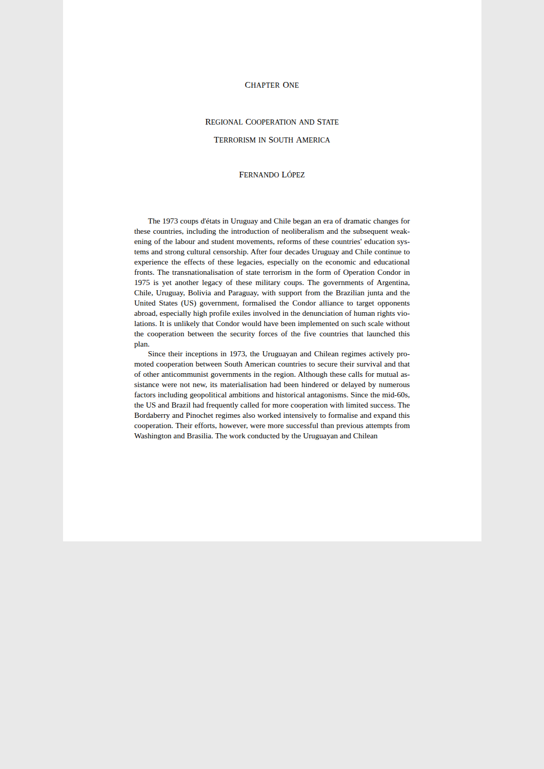Chapter One
Regional Cooperation and State
Terrorism in South America
Fernando López
The 1973 coups d'états in Uruguay and Chile began an era of dramatic changes for these countries, including the introduction of neoliberalism and the subsequent weakening of the labour and student movements, reforms of these countries' education systems and strong cultural censorship. After four decades Uruguay and Chile continue to experience the effects of these legacies, especially on the economic and educational fronts. The transnationalisation of state terrorism in the form of Operation Condor in 1975 is yet another legacy of these military coups. The governments of Argentina, Chile, Uruguay, Bolivia and Paraguay, with support from the Brazilian junta and the United States (US) government, formalised the Condor alliance to target opponents abroad, especially high profile exiles involved in the denunciation of human rights violations. It is unlikely that Condor would have been implemented on such scale without the cooperation between the security forces of the five countries that launched this plan.
Since their inceptions in 1973, the Uruguayan and Chilean regimes actively promoted cooperation between South American countries to secure their survival and that of other anticommunist governments in the region. Although these calls for mutual assistance were not new, its materialisation had been hindered or delayed by numerous factors including geopolitical ambitions and historical antagonisms. Since the mid-60s, the US and Brazil had frequently called for more cooperation with limited success. The Bordaberry and Pinochet regimes also worked intensively to formalise and expand this cooperation. Their efforts, however, were more successful than previous attempts from Washington and Brasilia. The work conducted by the Uruguayan and Chilean